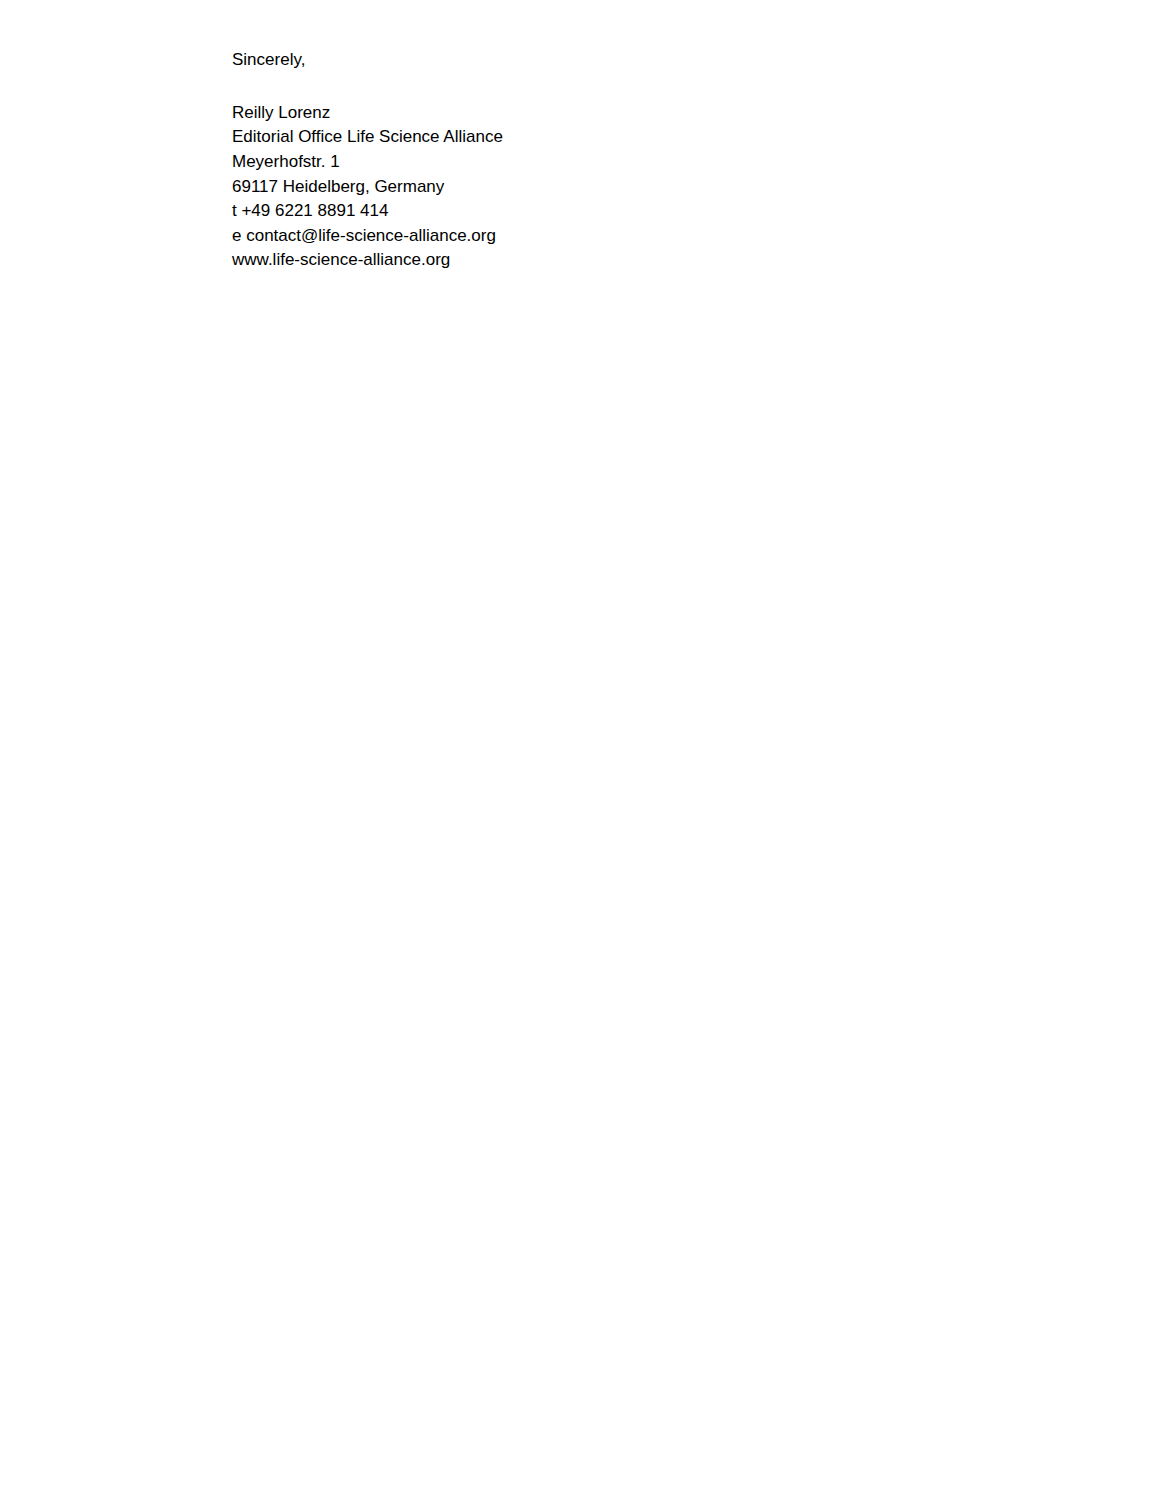Sincerely,
Reilly Lorenz
Editorial Office Life Science Alliance
Meyerhofstr. 1
69117 Heidelberg, Germany
t +49 6221 8891 414
e contact@life-science-alliance.org
www.life-science-alliance.org